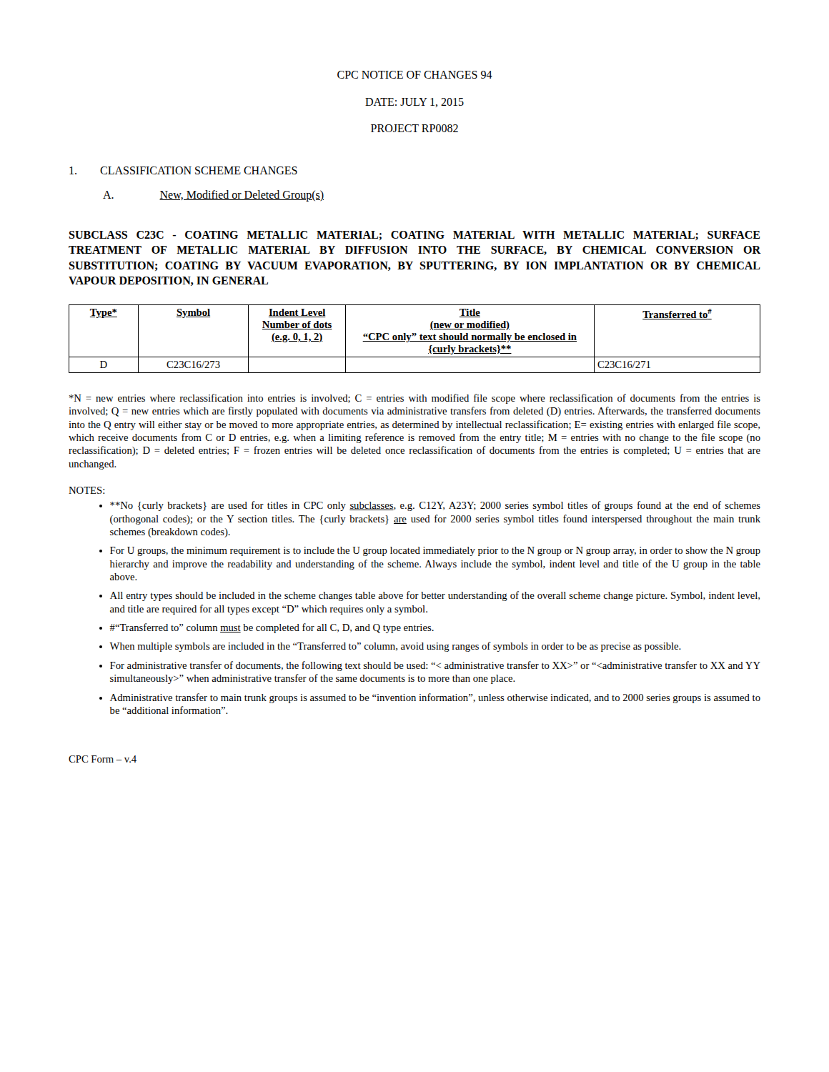CPC NOTICE OF CHANGES 94
DATE: JULY 1, 2015
PROJECT RP0082
1. CLASSIFICATION SCHEME CHANGES
A. New, Modified or Deleted Group(s)
SUBCLASS C23C - COATING METALLIC MATERIAL; COATING MATERIAL WITH METALLIC MATERIAL; SURFACE TREATMENT OF METALLIC MATERIAL BY DIFFUSION INTO THE SURFACE, BY CHEMICAL CONVERSION OR SUBSTITUTION; COATING BY VACUUM EVAPORATION, BY SPUTTERING, BY ION IMPLANTATION OR BY CHEMICAL VAPOUR DEPOSITION, IN GENERAL
| Type* | Symbol | Indent Level Number of dots (e.g. 0, 1, 2) | Title (new or modified) “CPC only” text should normally be enclosed in {curly brackets}** | Transferred to # |
| --- | --- | --- | --- | --- |
| D | C23C16/273 | | | C23C16/271 |
*N = new entries where reclassification into entries is involved; C = entries with modified file scope where reclassification of documents from the entries is involved; Q = new entries which are firstly populated with documents via administrative transfers from deleted (D) entries. Afterwards, the transferred documents into the Q entry will either stay or be moved to more appropriate entries, as determined by intellectual reclassification; E= existing entries with enlarged file scope, which receive documents from C or D entries, e.g. when a limiting reference is removed from the entry title; M = entries with no change to the file scope (no reclassification); D = deleted entries; F = frozen entries will be deleted once reclassification of documents from the entries is completed; U = entries that are unchanged.
NOTES:
**No {curly brackets} are used for titles in CPC only subclasses, e.g. C12Y, A23Y; 2000 series symbol titles of groups found at the end of schemes (orthogonal codes); or the Y section titles. The {curly brackets} are used for 2000 series symbol titles found interspersed throughout the main trunk schemes (breakdown codes).
For U groups, the minimum requirement is to include the U group located immediately prior to the N group or N group array, in order to show the N group hierarchy and improve the readability and understanding of the scheme. Always include the symbol, indent level and title of the U group in the table above.
All entry types should be included in the scheme changes table above for better understanding of the overall scheme change picture. Symbol, indent level, and title are required for all types except “D” which requires only a symbol.
#“Transferred to” column must be completed for all C, D, and Q type entries.
When multiple symbols are included in the “Transferred to” column, avoid using ranges of symbols in order to be as precise as possible.
For administrative transfer of documents, the following text should be used: “< administrative transfer to XX>” or “<administrative transfer to XX and YY simultaneously>” when administrative transfer of the same documents is to more than one place.
Administrative transfer to main trunk groups is assumed to be “invention information”, unless otherwise indicated, and to 2000 series groups is assumed to be “additional information”.
CPC Form – v.4